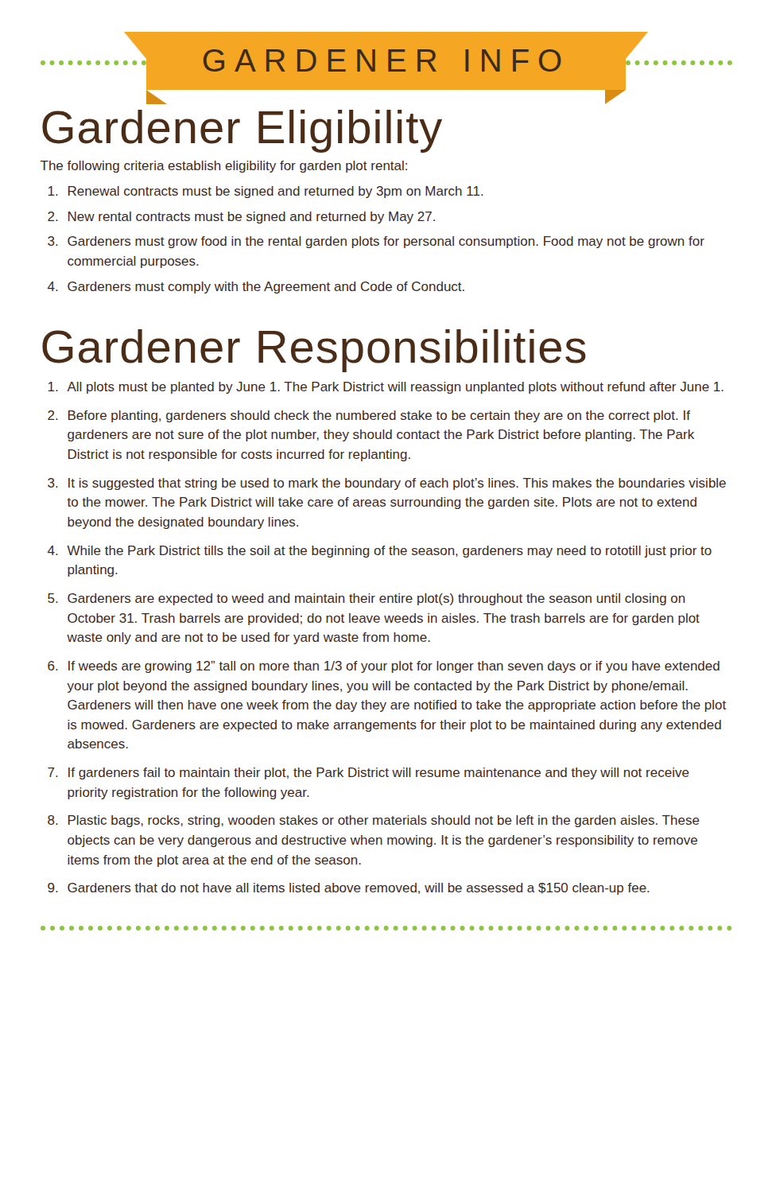Gardener Info
Gardener Eligibility
The following criteria establish eligibility for garden plot rental:
Renewal contracts must be signed and returned by 3pm on March 11.
New rental contracts must be signed and returned by May 27.
Gardeners must grow food in the rental garden plots for personal consumption. Food may not be grown for commercial purposes.
Gardeners must comply with the Agreement and Code of Conduct.
Gardener Responsibilities
All plots must be planted by June 1. The Park District will reassign unplanted plots without refund after June 1.
Before planting, gardeners should check the numbered stake to be certain they are on the correct plot. If gardeners are not sure of the plot number, they should contact the Park District before planting. The Park District is not responsible for costs incurred for replanting.
It is suggested that string be used to mark the boundary of each plot’s lines. This makes the boundaries visible to the mower. The Park District will take care of areas surrounding the garden site. Plots are not to extend beyond the designated boundary lines.
While the Park District tills the soil at the beginning of the season, gardeners may need to rototill just prior to planting.
Gardeners are expected to weed and maintain their entire plot(s) throughout the season until closing on October 31. Trash barrels are provided; do not leave weeds in aisles. The trash barrels are for garden plot waste only and are not to be used for yard waste from home.
If weeds are growing 12” tall on more than 1/3 of your plot for longer than seven days or if you have extended your plot beyond the assigned boundary lines, you will be contacted by the Park District by phone/email. Gardeners will then have one week from the day they are notified to take the appropriate action before the plot is mowed. Gardeners are expected to make arrangements for their plot to be maintained during any extended absences.
If gardeners fail to maintain their plot, the Park District will resume maintenance and they will not receive priority registration for the following year.
Plastic bags, rocks, string, wooden stakes or other materials should not be left in the garden aisles. These objects can be very dangerous and destructive when mowing. It is the gardener’s responsibility to remove items from the plot area at the end of the season.
Gardeners that do not have all items listed above removed, will be assessed a $150 clean-up fee.